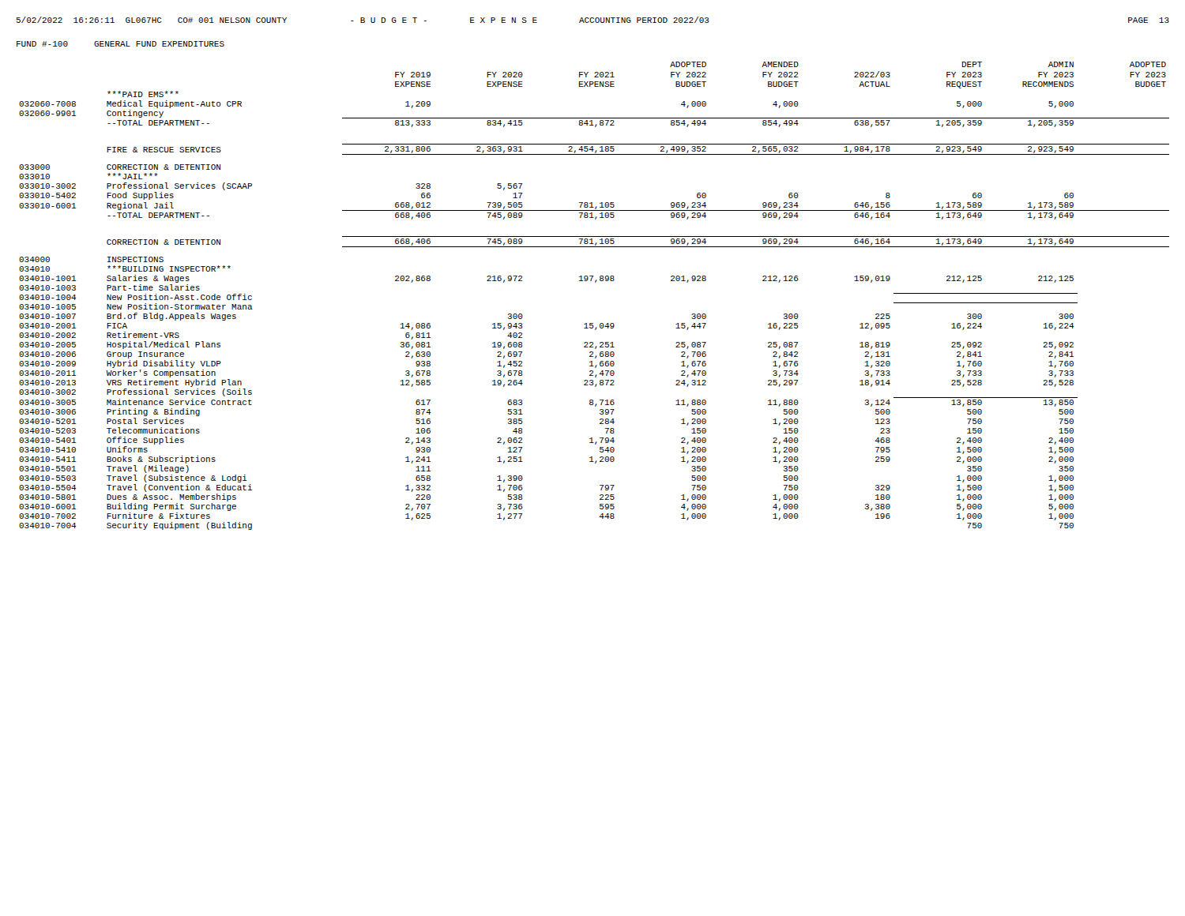5/02/2022 16:26:11 GL067HC CO# 001 NELSON COUNTY - B U D G E T - E X P E N S E ACCOUNTING PERIOD 2022/03 PAGE 13
FUND #-100 GENERAL FUND EXPENDITURES
| | | FY 2019 EXPENSE | FY 2020 EXPENSE | FY 2021 EXPENSE | ADOPTED FY 2022 BUDGET | AMENDED FY 2022 BUDGET | 2022/03 ACTUAL | DEPT FY 2023 REQUEST | ADMIN FY 2023 RECOMMENDS | ADOPTED FY 2023 BUDGET |
| --- | --- | --- | --- | --- | --- | --- | --- | --- | --- | --- |
| | ***PAID EMS*** | | | | | | | | | |
| 032060-7008 | Medical Equipment-Auto CPR | 1,209 | | | 4,000 | 4,000 | | 5,000 | 5,000 | |
| 032060-9901 | Contingency | | | | | | | | | |
| | --TOTAL DEPARTMENT-- | 813,333 | 834,415 | 841,872 | 854,494 | 854,494 | 638,557 | 1,205,359 | 1,205,359 | |
| | FIRE & RESCUE SERVICES | 2,331,806 | 2,363,931 | 2,454,185 | 2,499,352 | 2,565,032 | 1,984,178 | 2,923,549 | 2,923,549 | |
| 033000 | CORRECTION & DETENTION | | | | | | | | | |
| 033010 | ***JAIL*** | | | | | | | | | |
| 033010-3002 | Professional Services (SCAAP | 328 | 5,567 | | | | | | | |
| 033010-5402 | Food Supplies | 66 | 17 | | 60 | 60 | 8 | 60 | 60 | |
| 033010-6001 | Regional Jail | 668,012 | 739,505 | 781,105 | 969,234 | 969,234 | 646,156 | 1,173,589 | 1,173,589 | |
| | --TOTAL DEPARTMENT-- | 668,406 | 745,089 | 781,105 | 969,294 | 969,294 | 646,164 | 1,173,649 | 1,173,649 | |
| | CORRECTION & DETENTION | 668,406 | 745,089 | 781,105 | 969,294 | 969,294 | 646,164 | 1,173,649 | 1,173,649 | |
| 034000 | INSPECTIONS | | | | | | | | | |
| 034010 | ***BUILDING INSPECTOR*** | | | | | | | | | |
| 034010-1001 | Salaries & Wages | 202,868 | 216,972 | 197,898 | 201,928 | 212,126 | 159,019 | 212,125 | 212,125 | |
| 034010-1003 | Part-time Salaries | | | | | | | | | |
| 034010-1004 | New Position-Asst.Code Offic | | | | | | | | | |
| 034010-1005 | New Position-Stormwater Mana | | | | | | | | | |
| 034010-1007 | Brd.of Bldg.Appeals Wages | | 300 | | 300 | 300 | 225 | 300 | 300 | |
| 034010-2001 | FICA | 14,086 | 15,943 | 15,049 | 15,447 | 16,225 | 12,095 | 16,224 | 16,224 | |
| 034010-2002 | Retirement-VRS | 6,811 | 402 | | | | | | | |
| 034010-2005 | Hospital/Medical Plans | 36,081 | 19,608 | 22,251 | 25,087 | 25,087 | 18,819 | 25,092 | 25,092 | |
| 034010-2006 | Group Insurance | 2,630 | 2,697 | 2,680 | 2,706 | 2,842 | 2,131 | 2,841 | 2,841 | |
| 034010-2009 | Hybrid Disability VLDP | 938 | 1,452 | 1,660 | 1,676 | 1,676 | 1,320 | 1,760 | 1,760 | |
| 034010-2011 | Worker's Compensation | 3,678 | 3,678 | 2,470 | 2,470 | 3,734 | 3,733 | 3,733 | 3,733 | |
| 034010-2013 | VRS Retirement Hybrid Plan | 12,585 | 19,264 | 23,872 | 24,312 | 25,297 | 18,914 | 25,528 | 25,528 | |
| 034010-3002 | Professional Services (Soils | | | | | | | | | |
| 034010-3005 | Maintenance Service Contract | 617 | 683 | 8,716 | 11,880 | 11,880 | 3,124 | 13,850 | 13,850 | |
| 034010-3006 | Printing & Binding | 874 | 531 | 397 | 500 | 500 | 500 | 500 | 500 | |
| 034010-5201 | Postal Services | 516 | 385 | 284 | 1,200 | 1,200 | 123 | 750 | 750 | |
| 034010-5203 | Telecommunications | 106 | 48 | 78 | 150 | 150 | 23 | 150 | 150 | |
| 034010-5401 | Office Supplies | 2,143 | 2,062 | 1,794 | 2,400 | 2,400 | 468 | 2,400 | 2,400 | |
| 034010-5410 | Uniforms | 930 | 127 | 540 | 1,200 | 1,200 | 795 | 1,500 | 1,500 | |
| 034010-5411 | Books & Subscriptions | 1,241 | 1,251 | 1,200 | 1,200 | 1,200 | 259 | 2,000 | 2,000 | |
| 034010-5501 | Travel (Mileage) | 111 | | | 350 | 350 | | 350 | 350 | |
| 034010-5503 | Travel (Subsistence & Lodgi | 658 | 1,390 | | 500 | 500 | | 1,000 | 1,000 | |
| 034010-5504 | Travel (Convention & Educati | 1,332 | 1,706 | 797 | 750 | 750 | 329 | 1,500 | 1,500 | |
| 034010-5801 | Dues & Assoc. Memberships | 220 | 538 | 225 | 1,000 | 1,000 | 180 | 1,000 | 1,000 | |
| 034010-6001 | Building Permit Surcharge | 2,707 | 3,736 | 595 | 4,000 | 4,000 | 3,380 | 5,000 | 5,000 | |
| 034010-7002 | Furniture & Fixtures | 1,625 | 1,277 | 448 | 1,000 | 1,000 | 196 | 1,000 | 1,000 | |
| 034010-7004 | Security Equipment (Building | | | | | | | 750 | 750 | |